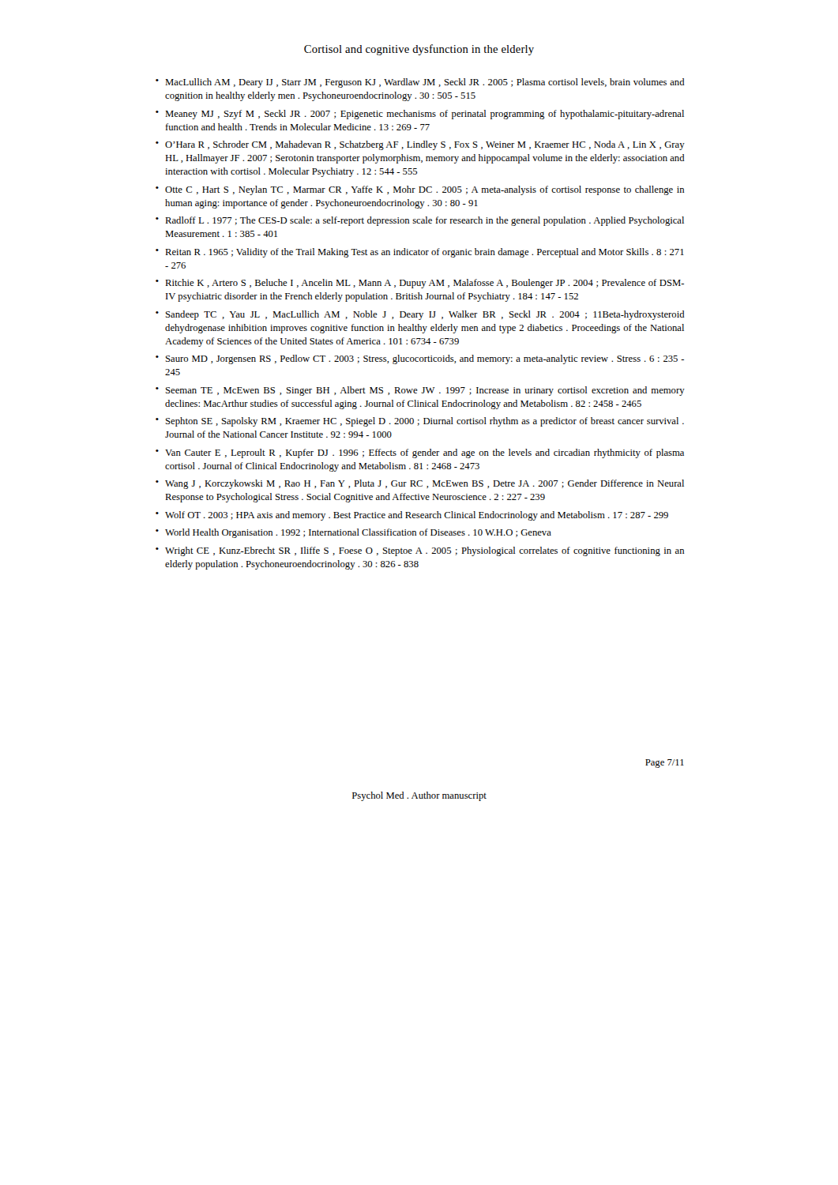Cortisol and cognitive dysfunction in the elderly
MacLullich AM , Deary IJ , Starr JM , Ferguson KJ , Wardlaw JM , Seckl JR . 2005 ; Plasma cortisol levels, brain volumes and cognition in healthy elderly men . Psychoneuroendocrinology . 30 : 505 - 515
Meaney MJ , Szyf M , Seckl JR . 2007 ; Epigenetic mechanisms of perinatal programming of hypothalamic-pituitary-adrenal function and health . Trends in Molecular Medicine . 13 : 269 - 77
O’Hara R , Schroder CM , Mahadevan R , Schatzberg AF , Lindley S , Fox S , Weiner M , Kraemer HC , Noda A , Lin X , Gray HL , Hallmayer JF . 2007 ; Serotonin transporter polymorphism, memory and hippocampal volume in the elderly: association and interaction with cortisol . Molecular Psychiatry . 12 : 544 - 555
Otte C , Hart S , Neylan TC , Marmar CR , Yaffe K , Mohr DC . 2005 ; A meta-analysis of cortisol response to challenge in human aging: importance of gender . Psychoneuroendocrinology . 30 : 80 - 91
Radloff L . 1977 ; The CES-D scale: a self-report depression scale for research in the general population . Applied Psychological Measurement . 1 : 385 - 401
Reitan R . 1965 ; Validity of the Trail Making Test as an indicator of organic brain damage . Perceptual and Motor Skills . 8 : 271 - 276
Ritchie K , Artero S , Beluche I , Ancelin ML , Mann A , Dupuy AM , Malafosse A , Boulenger JP . 2004 ; Prevalence of DSM-IV psychiatric disorder in the French elderly population . British Journal of Psychiatry . 184 : 147 - 152
Sandeep TC , Yau JL , MacLullich AM , Noble J , Deary IJ , Walker BR , Seckl JR . 2004 ; 11Beta-hydroxysteroid dehydrogenase inhibition improves cognitive function in healthy elderly men and type 2 diabetics . Proceedings of the National Academy of Sciences of the United States of America . 101 : 6734 - 6739
Sauro MD , Jorgensen RS , Pedlow CT . 2003 ; Stress, glucocorticoids, and memory: a meta-analytic review . Stress . 6 : 235 - 245
Seeman TE , McEwen BS , Singer BH , Albert MS , Rowe JW . 1997 ; Increase in urinary cortisol excretion and memory declines: MacArthur studies of successful aging . Journal of Clinical Endocrinology and Metabolism . 82 : 2458 - 2465
Sephton SE , Sapolsky RM , Kraemer HC , Spiegel D . 2000 ; Diurnal cortisol rhythm as a predictor of breast cancer survival . Journal of the National Cancer Institute . 92 : 994 - 1000
Van Cauter E , Leproult R , Kupfer DJ . 1996 ; Effects of gender and age on the levels and circadian rhythmicity of plasma cortisol . Journal of Clinical Endocrinology and Metabolism . 81 : 2468 - 2473
Wang J , Korczykowski M , Rao H , Fan Y , Pluta J , Gur RC , McEwen BS , Detre JA . 2007 ; Gender Difference in Neural Response to Psychological Stress . Social Cognitive and Affective Neuroscience . 2 : 227 - 239
Wolf OT . 2003 ; HPA axis and memory . Best Practice and Research Clinical Endocrinology and Metabolism . 17 : 287 - 299
World Health Organisation . 1992 ; International Classification of Diseases . 10 W.H.O ; Geneva
Wright CE , Kunz-Ebrecht SR , Iliffe S , Foese O , Steptoe A . 2005 ; Physiological correlates of cognitive functioning in an elderly population . Psychoneuroendocrinology . 30 : 826 - 838
Page 7/11
Psychol Med . Author manuscript